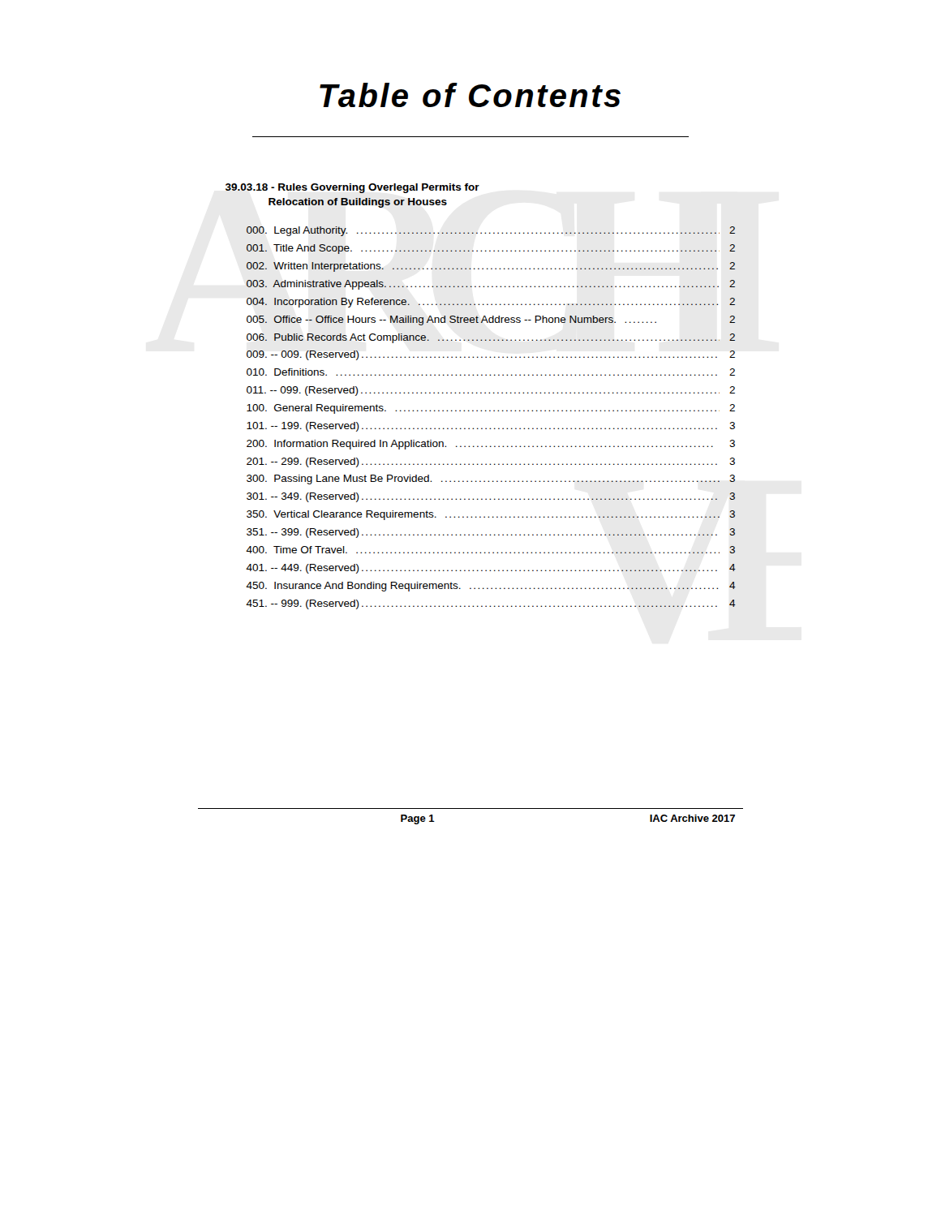A R C H I V E
Table of Contents
39.03.18 - Rules Governing Overlegal Permits for Relocation of Buildings or Houses
000. Legal Authority. ............................................................................................... 2
001. Title And Scope. ............................................................................................... 2
002. Written Interpretations. ................................................................................... 2
003. Administrative Appeals...................................................................................... 2
004. Incorporation By Reference. ........................................................................... 2
005. Office -- Office Hours -- Mailing And Street Address -- Phone Numbers. ........ 2
006. Public Records Act Compliance. .................................................................... 2
009. -- 009. (Reserved)................................................................................................ 2
010. Definitions. .................................................................................................... 2
011. -- 099. (Reserved)................................................................................................ 2
100. General Requirements. .................................................................................. 2
101. -- 199. (Reserved)................................................................................................ 3
200. Information Required In Application. ............................................................. 3
201. -- 299. (Reserved)................................................................................................ 3
300. Passing Lane Must Be Provided. .................................................................... 3
301. -- 349. (Reserved)................................................................................................ 3
350. Vertical Clearance Requirements. ................................................................... 3
351. -- 399. (Reserved)................................................................................................ 3
400. Time Of Travel. ................................................................................................ 3
401. -- 449. (Reserved)................................................................................................ 4
450. Insurance And Bonding Requirements. ........................................................... 4
451. -- 999. (Reserved)................................................................................................ 4
Page 1 IAC Archive 2017